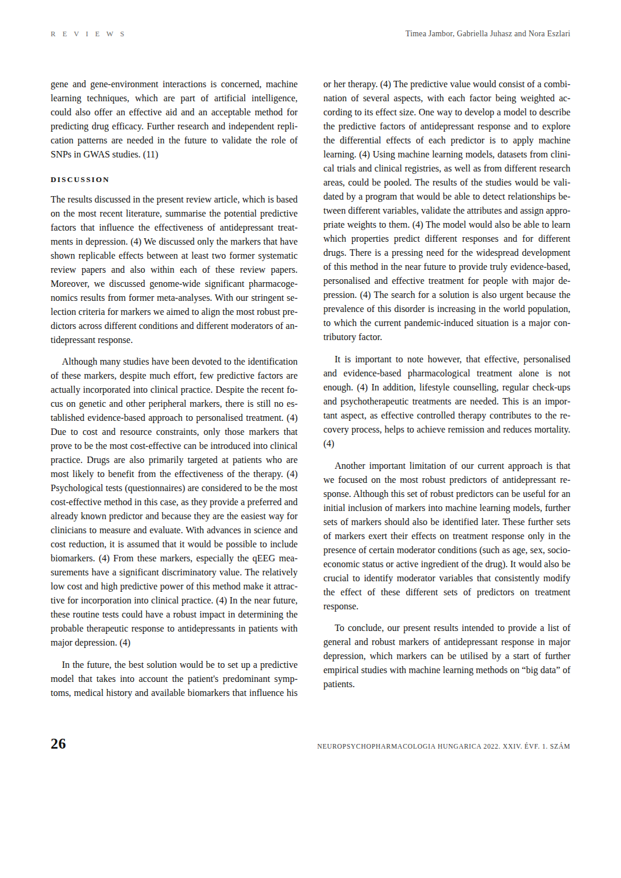R E V I E W S Timea Jambor, Gabriella Juhasz and Nora Eszlari
gene and gene-environment interactions is concerned, machine learning techniques, which are part of artificial intelligence, could also offer an effective aid and an acceptable method for predicting drug efficacy. Further research and independent replication patterns are needed in the future to validate the role of SNPs in GWAS studies. (11)
Discussion
The results discussed in the present review article, which is based on the most recent literature, summarise the potential predictive factors that influence the effectiveness of antidepressant treatments in depression. (4) We discussed only the markers that have shown replicable effects between at least two former systematic review papers and also within each of these review papers. Moreover, we discussed genome-wide significant pharmacogenomics results from former meta-analyses. With our stringent selection criteria for markers we aimed to align the most robust predictors across different conditions and different moderators of antidepressant response.
Although many studies have been devoted to the identification of these markers, despite much effort, few predictive factors are actually incorporated into clinical practice. Despite the recent focus on genetic and other peripheral markers, there is still no established evidence-based approach to personalised treatment. (4) Due to cost and resource constraints, only those markers that prove to be the most cost-effective can be introduced into clinical practice. Drugs are also primarily targeted at patients who are most likely to benefit from the effectiveness of the therapy. (4) Psychological tests (questionnaires) are considered to be the most cost-effective method in this case, as they provide a preferred and already known predictor and because they are the easiest way for clinicians to measure and evaluate. With advances in science and cost reduction, it is assumed that it would be possible to include biomarkers. (4) From these markers, especially the qEEG measurements have a significant discriminatory value. The relatively low cost and high predictive power of this method make it attractive for incorporation into clinical practice. (4) In the near future, these routine tests could have a robust impact in determining the probable therapeutic response to antidepressants in patients with major depression. (4)
In the future, the best solution would be to set up a predictive model that takes into account the patient's predominant symptoms, medical history and available biomarkers that influence his or her therapy. (4) The predictive value would consist of a combination of several aspects, with each factor being weighted according to its effect size. One way to develop a model to describe the predictive factors of antidepressant response and to explore the differential effects of each predictor is to apply machine learning. (4) Using machine learning models, datasets from clinical trials and clinical registries, as well as from different research areas, could be pooled. The results of the studies would be validated by a program that would be able to detect relationships between different variables, validate the attributes and assign appropriate weights to them. (4) The model would also be able to learn which properties predict different responses and for different drugs. There is a pressing need for the widespread development of this method in the near future to provide truly evidence-based, personalised and effective treatment for people with major depression. (4) The search for a solution is also urgent because the prevalence of this disorder is increasing in the world population, to which the current pandemic-induced situation is a major contributory factor.
It is important to note however, that effective, personalised and evidence-based pharmacological treatment alone is not enough. (4) In addition, lifestyle counselling, regular check-ups and psychotherapeutic treatments are needed. This is an important aspect, as effective controlled therapy contributes to the recovery process, helps to achieve remission and reduces mortality.(4)
Another important limitation of our current approach is that we focused on the most robust predictors of antidepressant response. Although this set of robust predictors can be useful for an initial inclusion of markers into machine learning models, further sets of markers should also be identified later. These further sets of markers exert their effects on treatment response only in the presence of certain moderator conditions (such as age, sex, socio-economic status or active ingredient of the drug). It would also be crucial to identify moderator variables that consistently modify the effect of these different sets of predictors on treatment response.
To conclude, our present results intended to provide a list of general and robust markers of antidepressant response in major depression, which markers can be utilised by a start of further empirical studies with machine learning methods on “big data” of patients.
26
Neuropsychopharmacologia Hungarica 2022. XXIV. évf. 1. szám